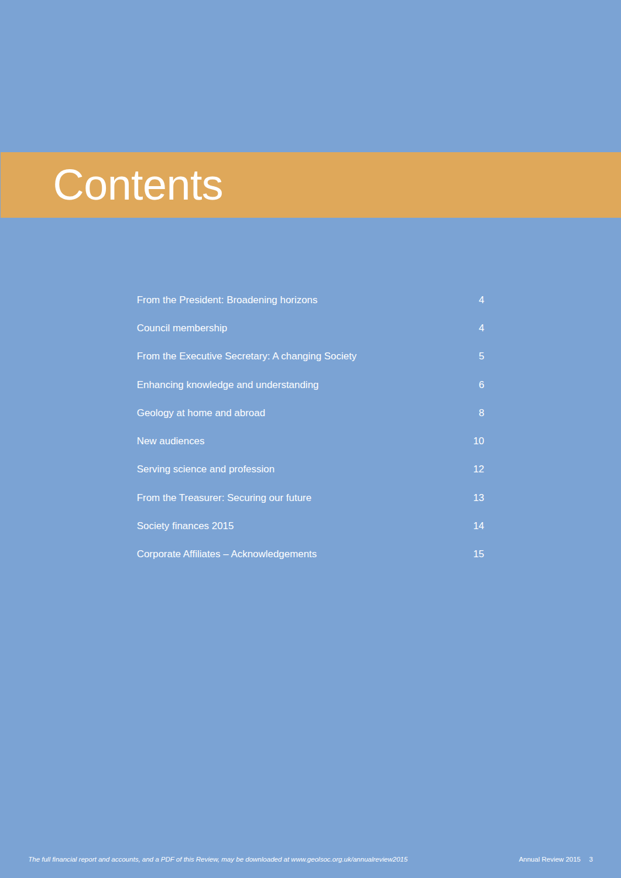Contents
From the President: Broadening horizons 4
Council membership 4
From the Executive Secretary: A changing Society 5
Enhancing knowledge and understanding 6
Geology at home and abroad 8
New audiences 10
Serving science and profession 12
From the Treasurer: Securing our future 13
Society finances 201514
Corporate Affiliates – Acknowledgements 15
The full financial report and accounts, and a PDF of this Review, may be downloaded at www.geolsoc.org.uk/annualreview2015 Annual Review 20153